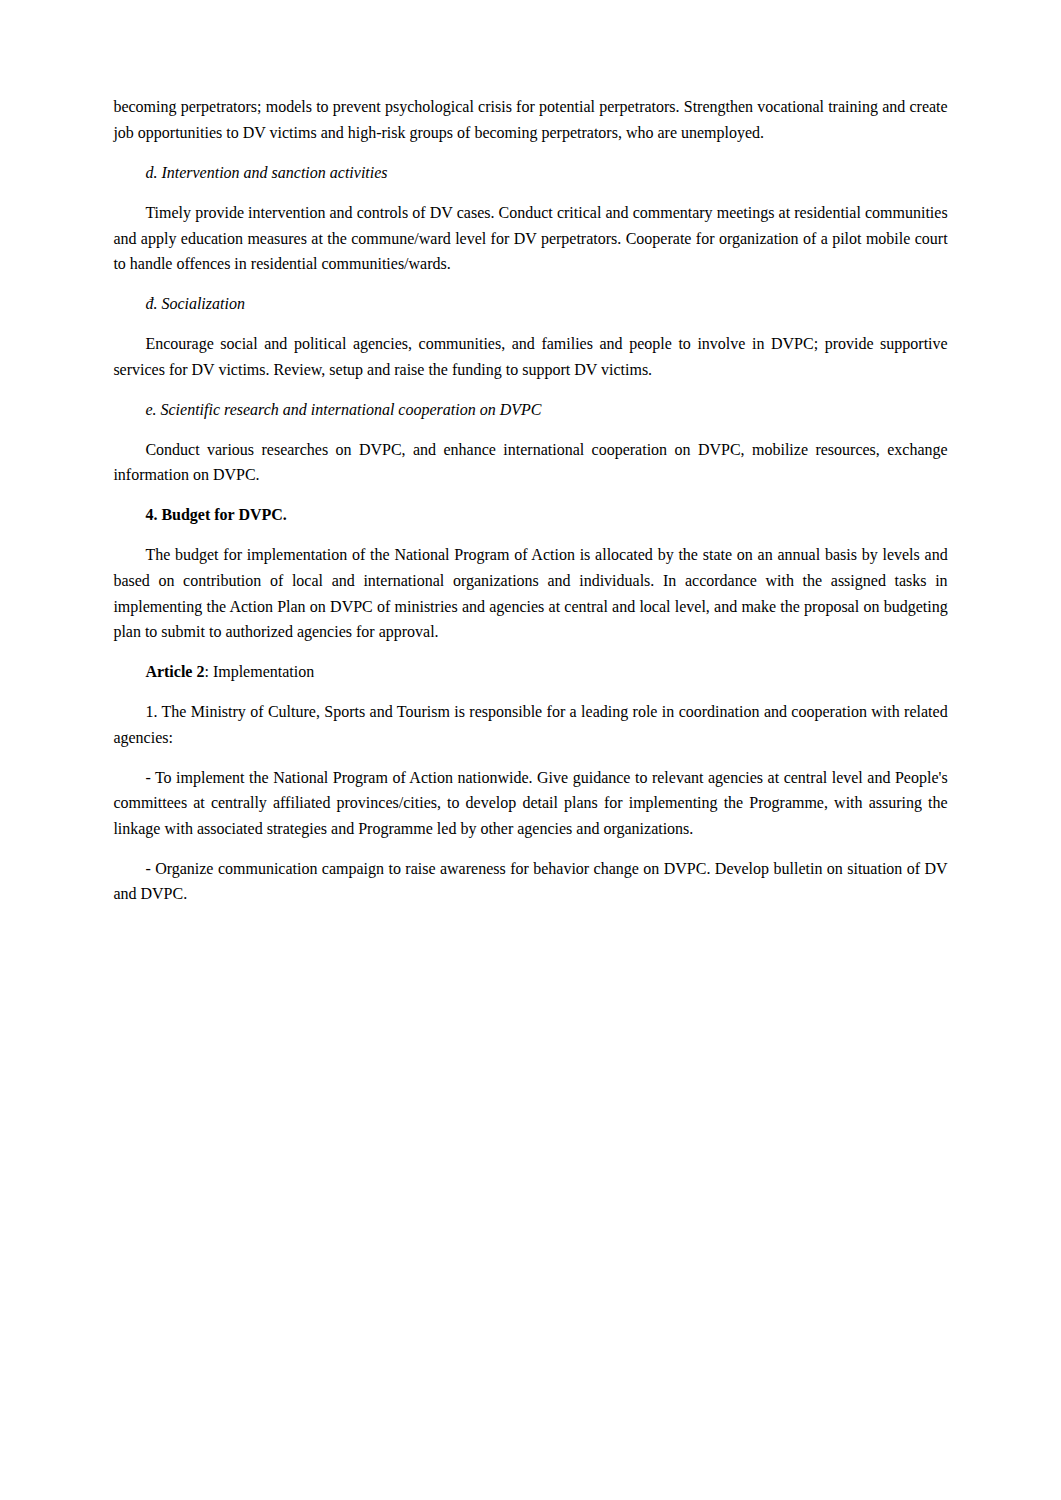becoming perpetrators; models to prevent psychological crisis for potential perpetrators. Strengthen vocational training and create job opportunities to DV victims and high-risk groups of becoming perpetrators, who are unemployed.
d. Intervention and sanction activities
Timely provide intervention and controls of DV cases. Conduct critical and commentary meetings at residential communities and apply education measures at the commune/ward level for DV perpetrators. Cooperate for organization of a pilot mobile court to handle offences in residential communities/wards.
đ. Socialization
Encourage social and political agencies, communities, and families and people to involve in DVPC; provide supportive services for DV victims. Review, setup and raise the funding to support DV victims.
e. Scientific research and international cooperation on DVPC
Conduct various researches on DVPC, and enhance international cooperation on DVPC, mobilize resources, exchange information on DVPC.
4. Budget for DVPC.
The budget for implementation of the National Program of Action is allocated by the state on an annual basis by levels and based on contribution of local and international organizations and individuals. In accordance with the assigned tasks in implementing the Action Plan on DVPC of ministries and agencies at central and local level, and make the proposal on budgeting plan to submit to authorized agencies for approval.
Article 2: Implementation
1. The Ministry of Culture, Sports and Tourism is responsible for a leading role in coordination and cooperation with related agencies:
- To implement the National Program of Action nationwide. Give guidance to relevant agencies at central level and People's committees at centrally affiliated provinces/cities, to develop detail plans for implementing the Programme, with assuring the linkage with associated strategies and Programme led by other agencies and organizations.
- Organize communication campaign to raise awareness for behavior change on DVPC. Develop bulletin on situation of DV and DVPC.